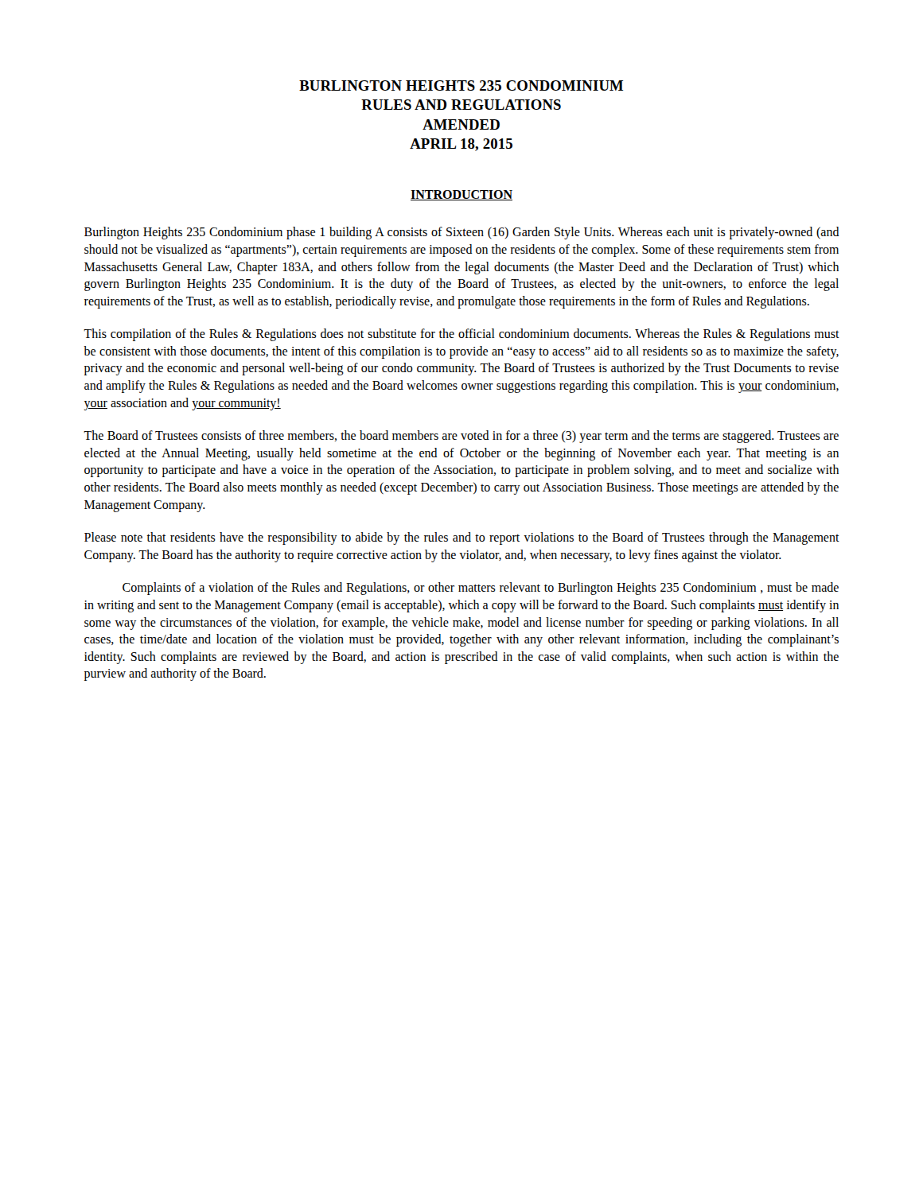BURLINGTON HEIGHTS 235 CONDOMINIUM
RULES AND REGULATIONS
AMENDED
APRIL 18, 2015
INTRODUCTION
Burlington Heights 235 Condominium phase 1 building A consists of Sixteen (16) Garden Style Units. Whereas each unit is privately-owned (and should not be visualized as “apartments”), certain requirements are imposed on the residents of the complex. Some of these requirements stem from Massachusetts General Law, Chapter 183A, and others follow from the legal documents (the Master Deed and the Declaration of Trust) which govern Burlington Heights 235 Condominium. It is the duty of the Board of Trustees, as elected by the unit-owners, to enforce the legal requirements of the Trust, as well as to establish, periodically revise, and promulgate those requirements in the form of Rules and Regulations.
This compilation of the Rules & Regulations does not substitute for the official condominium documents. Whereas the Rules & Regulations must be consistent with those documents, the intent of this compilation is to provide an “easy to access” aid to all residents so as to maximize the safety, privacy and the economic and personal well-being of our condo community. The Board of Trustees is authorized by the Trust Documents to revise and amplify the Rules & Regulations as needed and the Board welcomes owner suggestions regarding this compilation. This is your condominium, your association and your community!
The Board of Trustees consists of three members, the board members are voted in for a three (3) year term and the terms are staggered. Trustees are elected at the Annual Meeting, usually held sometime at the end of October or the beginning of November each year. That meeting is an opportunity to participate and have a voice in the operation of the Association, to participate in problem solving, and to meet and socialize with other residents. The Board also meets monthly as needed (except December) to carry out Association Business. Those meetings are attended by the Management Company.
Please note that residents have the responsibility to abide by the rules and to report violations to the Board of Trustees through the Management Company. The Board has the authority to require corrective action by the violator, and, when necessary, to levy fines against the violator.
Complaints of a violation of the Rules and Regulations, or other matters relevant to Burlington Heights 235 Condominium , must be made in writing and sent to the Management Company (email is acceptable), which a copy will be forward to the Board. Such complaints must identify in some way the circumstances of the violation, for example, the vehicle make, model and license number for speeding or parking violations. In all cases, the time/date and location of the violation must be provided, together with any other relevant information, including the complainant’s identity. Such complaints are reviewed by the Board, and action is prescribed in the case of valid complaints, when such action is within the purview and authority of the Board.